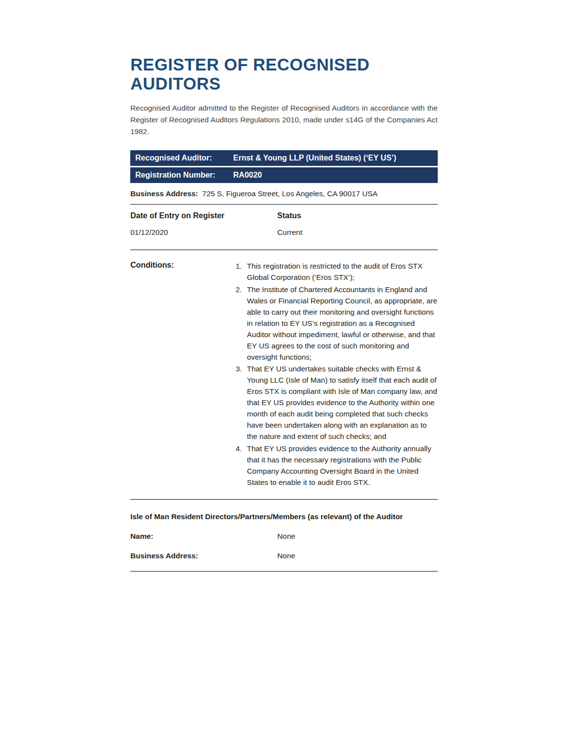REGISTER OF RECOGNISED AUDITORS
Recognised Auditor admitted to the Register of Recognised Auditors in accordance with the Register of Recognised Auditors Regulations 2010, made under s14G of the Companies Act 1982.
Recognised Auditor: Ernst & Young LLP (United States) (‘EY US’)
Registration Number: RA0020
Business Address: 725 S, Figueroa Street, Los Angeles, CA 90017 USA
Date of Entry on Register
01/12/2020
Status
Current
Conditions:
This registration is restricted to the audit of Eros STX Global Corporation (‘Eros STX’);
The Institute of Chartered Accountants in England and Wales or Financial Reporting Council, as appropriate, are able to carry out their monitoring and oversight functions in relation to EY US’s registration as a Recognised Auditor without impediment, lawful or otherwise, and that EY US agrees to the cost of such monitoring and oversight functions;
That EY US undertakes suitable checks with Ernst & Young LLC (Isle of Man) to satisfy itself that each audit of Eros STX is compliant with Isle of Man company law, and that EY US provides evidence to the Authority within one month of each audit being completed that such checks have been undertaken along with an explanation as to the nature and extent of such checks; and
That EY US provides evidence to the Authority annually that it has the necessary registrations with the Public Company Accounting Oversight Board in the United States to enable it to audit Eros STX.
Isle of Man Resident Directors/Partners/Members (as relevant) of the Auditor
Name:
None
Business Address:
None